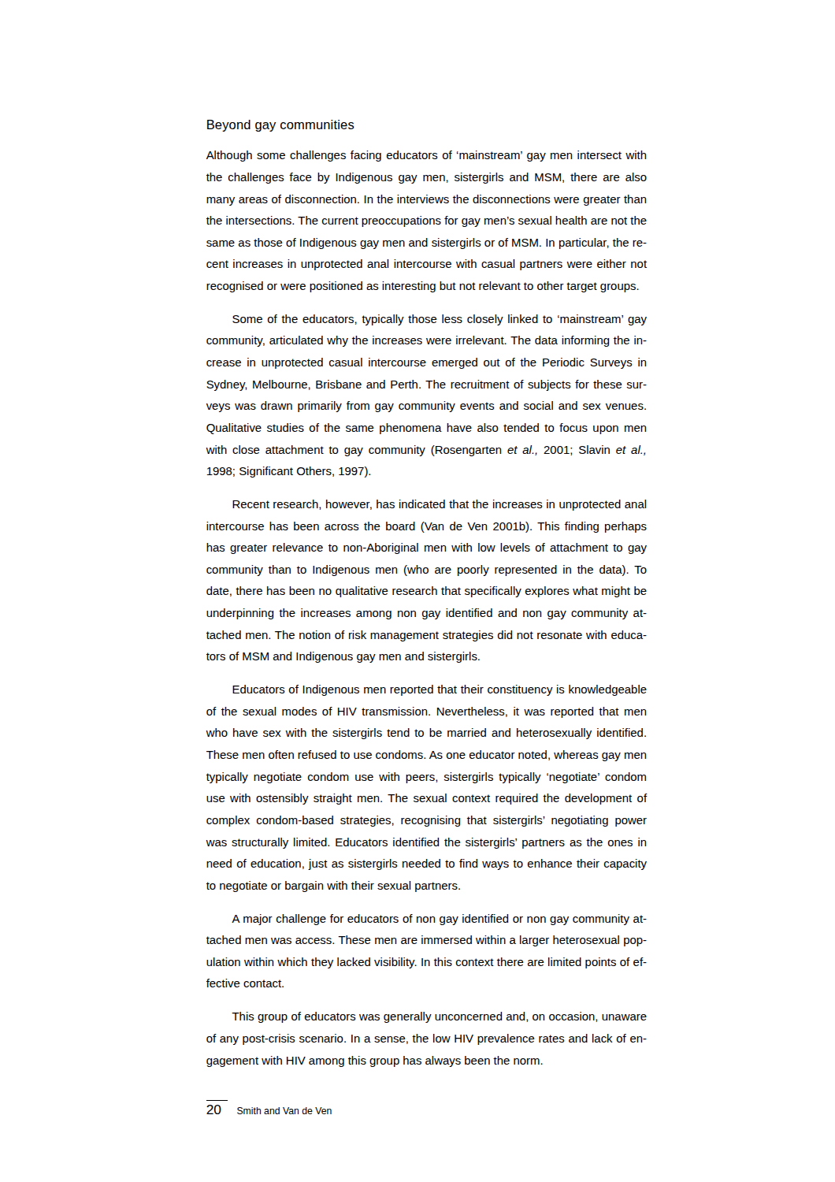Beyond gay communities
Although some challenges facing educators of ‘mainstream’ gay men intersect with the challenges face by Indigenous gay men, sistergirls and MSM, there are also many areas of disconnection. In the interviews the disconnections were greater than the intersections. The current preoccupations for gay men’s sexual health are not the same as those of Indigenous gay men and sistergirls or of MSM. In particular, the recent increases in unprotected anal intercourse with casual partners were either not recognised or were positioned as interesting but not relevant to other target groups.
Some of the educators, typically those less closely linked to ‘mainstream’ gay community, articulated why the increases were irrelevant. The data informing the increase in unprotected casual intercourse emerged out of the Periodic Surveys in Sydney, Melbourne, Brisbane and Perth. The recruitment of subjects for these surveys was drawn primarily from gay community events and social and sex venues. Qualitative studies of the same phenomena have also tended to focus upon men with close attachment to gay community (Rosengarten et al., 2001; Slavin et al., 1998; Significant Others, 1997).
Recent research, however, has indicated that the increases in unprotected anal intercourse has been across the board (Van de Ven 2001b). This finding perhaps has greater relevance to non-Aboriginal men with low levels of attachment to gay community than to Indigenous men (who are poorly represented in the data). To date, there has been no qualitative research that specifically explores what might be underpinning the increases among non gay identified and non gay community attached men. The notion of risk management strategies did not resonate with educators of MSM and Indigenous gay men and sistergirls.
Educators of Indigenous men reported that their constituency is knowledgeable of the sexual modes of HIV transmission. Nevertheless, it was reported that men who have sex with the sistergirls tend to be married and heterosexually identified. These men often refused to use condoms. As one educator noted, whereas gay men typically negotiate condom use with peers, sistergirls typically ‘negotiate’ condom use with ostensibly straight men. The sexual context required the development of complex condom-based strategies, recognising that sistergirls’ negotiating power was structurally limited. Educators identified the sistergirls’ partners as the ones in need of education, just as sistergirls needed to find ways to enhance their capacity to negotiate or bargain with their sexual partners.
A major challenge for educators of non gay identified or non gay community attached men was access. These men are immersed within a larger heterosexual population within which they lacked visibility. In this context there are limited points of effective contact.
This group of educators was generally unconcerned and, on occasion, unaware of any post-crisis scenario. In a sense, the low HIV prevalence rates and lack of engagement with HIV among this group has always been the norm.
20
Smith and Van de Ven